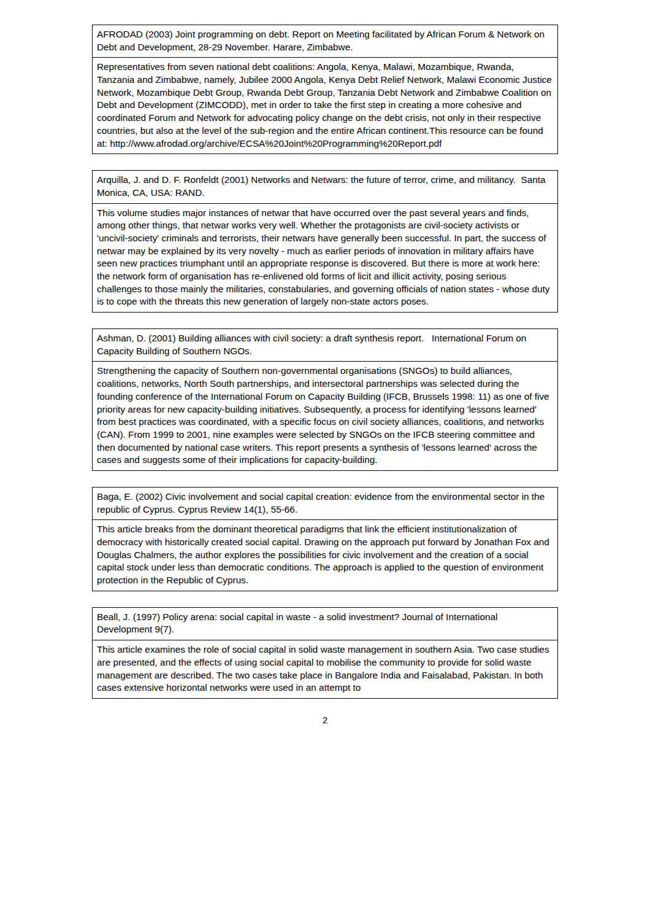AFRODAD (2003) Joint programming on debt. Report on Meeting facilitated by African Forum & Network on Debt and Development, 28-29 November. Harare, Zimbabwe.
Representatives from seven national debt coalitions: Angola, Kenya, Malawi, Mozambique, Rwanda, Tanzania and Zimbabwe, namely, Jubilee 2000 Angola, Kenya Debt Relief Network, Malawi Economic Justice Network, Mozambique Debt Group, Rwanda Debt Group, Tanzania Debt Network and Zimbabwe Coalition on Debt and Development (ZIMCODD), met in order to take the first step in creating a more cohesive and coordinated Forum and Network for advocating policy change on the debt crisis, not only in their respective countries, but also at the level of the sub-region and the entire African continent.This resource can be found at: http://www.afrodad.org/archive/ECSA%20Joint%20Programming%20Report.pdf
Arquilla, J. and D. F. Ronfeldt (2001) Networks and Netwars: the future of terror, crime, and militancy. Santa Monica, CA, USA: RAND.
This volume studies major instances of netwar that have occurred over the past several years and finds, among other things, that netwar works very well. Whether the protagonists are civil-society activists or 'uncivil-society' criminals and terrorists, their netwars have generally been successful. In part, the success of netwar may be explained by its very novelty - much as earlier periods of innovation in military affairs have seen new practices triumphant until an appropriate response is discovered. But there is more at work here: the network form of organisation has re-enlivened old forms of licit and illicit activity, posing serious challenges to those mainly the militaries, constabularies, and governing officials of nation states - whose duty is to cope with the threats this new generation of largely non-state actors poses.
Ashman, D. (2001) Building alliances with civil society: a draft synthesis report. International Forum on Capacity Building of Southern NGOs.
Strengthening the capacity of Southern non-governmental organisations (SNGOs) to build alliances, coalitions, networks, North South partnerships, and intersectoral partnerships was selected during the founding conference of the International Forum on Capacity Building (IFCB, Brussels 1998: 11) as one of five priority areas for new capacity-building initiatives. Subsequently, a process for identifying 'lessons learned' from best practices was coordinated, with a specific focus on civil society alliances, coalitions, and networks (CAN). From 1999 to 2001, nine examples were selected by SNGOs on the IFCB steering committee and then documented by national case writers. This report presents a synthesis of 'lessons learned' across the cases and suggests some of their implications for capacity-building.
Baga, E. (2002) Civic involvement and social capital creation: evidence from the environmental sector in the republic of Cyprus. Cyprus Review 14(1), 55-66.
This article breaks from the dominant theoretical paradigms that link the efficient institutionalization of democracy with historically created social capital. Drawing on the approach put forward by Jonathan Fox and Douglas Chalmers, the author explores the possibilities for civic involvement and the creation of a social capital stock under less than democratic conditions. The approach is applied to the question of environment protection in the Republic of Cyprus.
Beall, J. (1997) Policy arena: social capital in waste - a solid investment? Journal of International Development 9(7).
This article examines the role of social capital in solid waste management in southern Asia. Two case studies are presented, and the effects of using social capital to mobilise the community to provide for solid waste management are described. The two cases take place in Bangalore India and Faisalabad, Pakistan. In both cases extensive horizontal networks were used in an attempt to
2